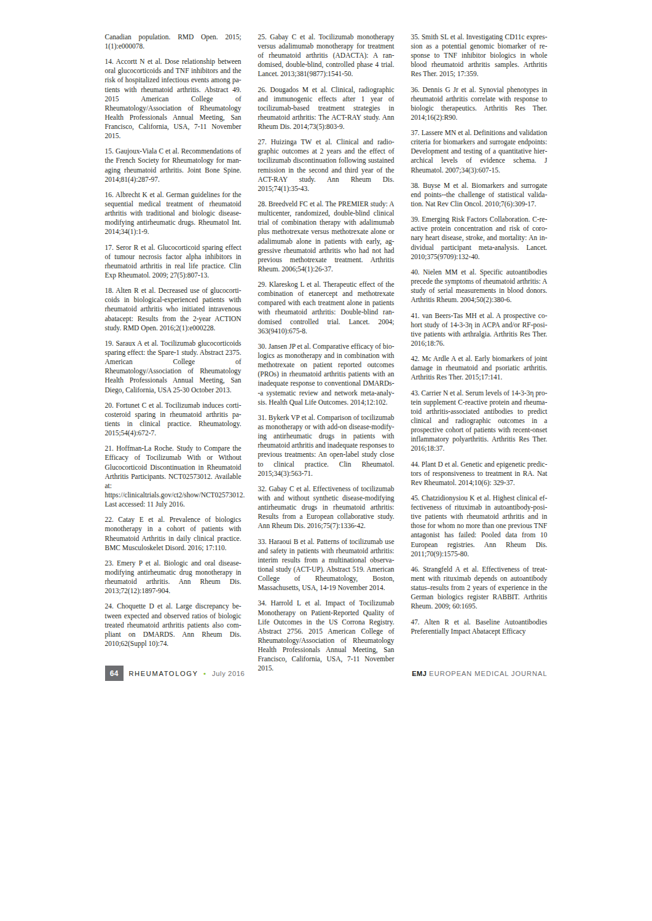Canadian population. RMD Open. 2015; 1(1):e000078.
14. Accortt N et al. Dose relationship between oral glucocorticoids and TNF inhibitors and the risk of hospitalized infectious events among patients with rheumatoid arthritis. Abstract 49. 2015 American College of Rheumatology/Association of Rheumatology Health Professionals Annual Meeting, San Francisco, California, USA, 7-11 November 2015.
15. Gaujoux-Viala C et al. Recommendations of the French Society for Rheumatology for managing rheumatoid arthritis. Joint Bone Spine. 2014;81(4):287-97.
16. Albrecht K et al. German guidelines for the sequential medical treatment of rheumatoid arthritis with traditional and biologic disease-modifying antirheumatic drugs. Rheumatol Int. 2014;34(1):1-9.
17. Seror R et al. Glucocorticoid sparing effect of tumour necrosis factor alpha inhibitors in rheumatoid arthritis in real life practice. Clin Exp Rheumatol. 2009; 27(5):807-13.
18. Alten R et al. Decreased use of glucocorticoids in biological-experienced patients with rheumatoid arthritis who initiated intravenous abatacept: Results from the 2-year ACTION study. RMD Open. 2016;2(1):e000228.
19. Saraux A et al. Tocilizumab glucocorticoids sparing effect: the Spare-1 study. Abstract 2375. American College of Rheumatology/Association of Rheumatology Health Professionals Annual Meeting, San Diego, California, USA 25-30 October 2013.
20. Fortunet C et al. Tocilizumab induces corticosteroid sparing in rheumatoid arthritis patients in clinical practice. Rheumatology. 2015;54(4):672-7.
21. Hoffman-La Roche. Study to Compare the Efficacy of Tocilizumab With or Without Glucocorticoid Discontinuation in Rheumatoid Arthritis Participants. NCT02573012. Available at: https://clinicaltrials.gov/ct2/show/NCT02573012. Last accessed: 11 July 2016.
22. Catay E et al. Prevalence of biologics monotherapy in a cohort of patients with Rheumatoid Arthritis in daily clinical practice. BMC Musculoskelet Disord. 2016; 17:110.
23. Emery P et al. Biologic and oral disease-modifying antirheumatic drug monotherapy in rheumatoid arthritis. Ann Rheum Dis. 2013;72(12):1897-904.
24. Choquette D et al. Large discrepancy between expected and observed ratios of biologic treated rheumatoid arthritis patients also compliant on DMARDS. Ann Rheum Dis. 2010;62(Suppl 10):74.
25. Gabay C et al. Tocilizumab monotherapy versus adalimumab monotherapy for treatment of rheumatoid arthritis (ADACTA): A randomised, double-blind, controlled phase 4 trial. Lancet. 2013;381(9877):1541-50.
26. Dougados M et al. Clinical, radiographic and immunogenic effects after 1 year of tocilizumab-based treatment strategies in rheumatoid arthritis: The ACT-RAY study. Ann Rheum Dis. 2014;73(5):803-9.
27. Huizinga TW et al. Clinical and radiographic outcomes at 2 years and the effect of tocilizumab discontinuation following sustained remission in the second and third year of the ACT-RAY study. Ann Rheum Dis. 2015;74(1):35-43.
28. Breedveld FC et al. The PREMIER study: A multicenter, randomized, double-blind clinical trial of combination therapy with adalimumab plus methotrexate versus methotrexate alone or adalimumab alone in patients with early, aggressive rheumatoid arthritis who had not had previous methotrexate treatment. Arthritis Rheum. 2006;54(1):26-37.
29. Klareskog L et al. Therapeutic effect of the combination of etanercept and methotrexate compared with each treatment alone in patients with rheumatoid arthritis: Double-blind randomised controlled trial. Lancet. 2004; 363(9410):675-8.
30. Jansen JP et al. Comparative efficacy of biologics as monotherapy and in combination with methotrexate on patient reported outcomes (PROs) in rheumatoid arthritis patients with an inadequate response to conventional DMARDs--a systematic review and network meta-analysis. Health Qual Life Outcomes. 2014;12:102.
31. Bykerk VP et al. Comparison of tocilizumab as monotherapy or with add-on disease-modifying antirheumatic drugs in patients with rheumatoid arthritis and inadequate responses to previous treatments: An open-label study close to clinical practice. Clin Rheumatol. 2015;34(3):563-71.
32. Gabay C et al. Effectiveness of tocilizumab with and without synthetic disease-modifying antirheumatic drugs in rheumatoid arthritis: Results from a European collaborative study. Ann Rheum Dis. 2016;75(7):1336-42.
33. Haraoui B et al. Patterns of tocilizumab use and safety in patients with rheumatoid arthritis: interim results from a multinational observational study (ACT-UP). Abstract 519. American College of Rheumatology, Boston, Massachusetts, USA, 14-19 November 2014.
34. Harrold L et al. Impact of Tocilizumab Monotherapy on Patient-Reported Quality of Life Outcomes in the US Corrona Registry. Abstract 2756. 2015 American College of Rheumatology/Association of Rheumatology Health Professionals Annual Meeting, San Francisco, California, USA, 7-11 November 2015.
35. Smith SL et al. Investigating CD11c expression as a potential genomic biomarker of response to TNF inhibitor biologics in whole blood rheumatoid arthritis samples. Arthritis Res Ther. 2015; 17:359.
36. Dennis G Jr et al. Synovial phenotypes in rheumatoid arthritis correlate with response to biologic therapeutics. Arthritis Res Ther. 2014;16(2):R90.
37. Lassere MN et al. Definitions and validation criteria for biomarkers and surrogate endpoints: Development and testing of a quantitative hierarchical levels of evidence schema. J Rheumatol. 2007;34(3):607-15.
38. Buyse M et al. Biomarkers and surrogate end points--the challenge of statistical validation. Nat Rev Clin Oncol. 2010;7(6):309-17.
39. Emerging Risk Factors Collaboration. C-reactive protein concentration and risk of coronary heart disease, stroke, and mortality: An individual participant meta-analysis. Lancet. 2010;375(9709):132-40.
40. Nielen MM et al. Specific autoantibodies precede the symptoms of rheumatoid arthritis: A study of serial measurements in blood donors. Arthritis Rheum. 2004;50(2):380-6.
41. van Beers-Tas MH et al. A prospective cohort study of 14-3-3η in ACPA and/or RF-positive patients with arthralgia. Arthritis Res Ther. 2016;18:76.
42. Mc Ardle A et al. Early biomarkers of joint damage in rheumatoid and psoriatic arthritis. Arthritis Res Ther. 2015;17:141.
43. Carrier N et al. Serum levels of 14-3-3η protein supplement C-reactive protein and rheumatoid arthritis-associated antibodies to predict clinical and radiographic outcomes in a prospective cohort of patients with recent-onset inflammatory polyarthritis. Arthritis Res Ther. 2016;18:37.
44. Plant D et al. Genetic and epigenetic predictors of responsiveness to treatment in RA. Nat Rev Rheumatol. 2014;10(6): 329-37.
45. Chatzidionysiou K et al. Highest clinical effectiveness of rituximab in autoantibody-positive patients with rheumatoid arthritis and in those for whom no more than one previous TNF antagonist has failed: Pooled data from 10 European registries. Ann Rheum Dis. 2011;70(9):1575-80.
46. Strangfeld A et al. Effectiveness of treatment with rituximab depends on autoantibody status–results from 2 years of experience in the German biologics register RABBIT. Arthritis Rheum. 2009; 60:1695.
47. Alten R et al. Baseline Autoantibodies Preferentially Impact Abatacept Efficacy
64 RHEUMATOLOGY • July 2016
EMJ EUROPEAN MEDICAL JOURNAL